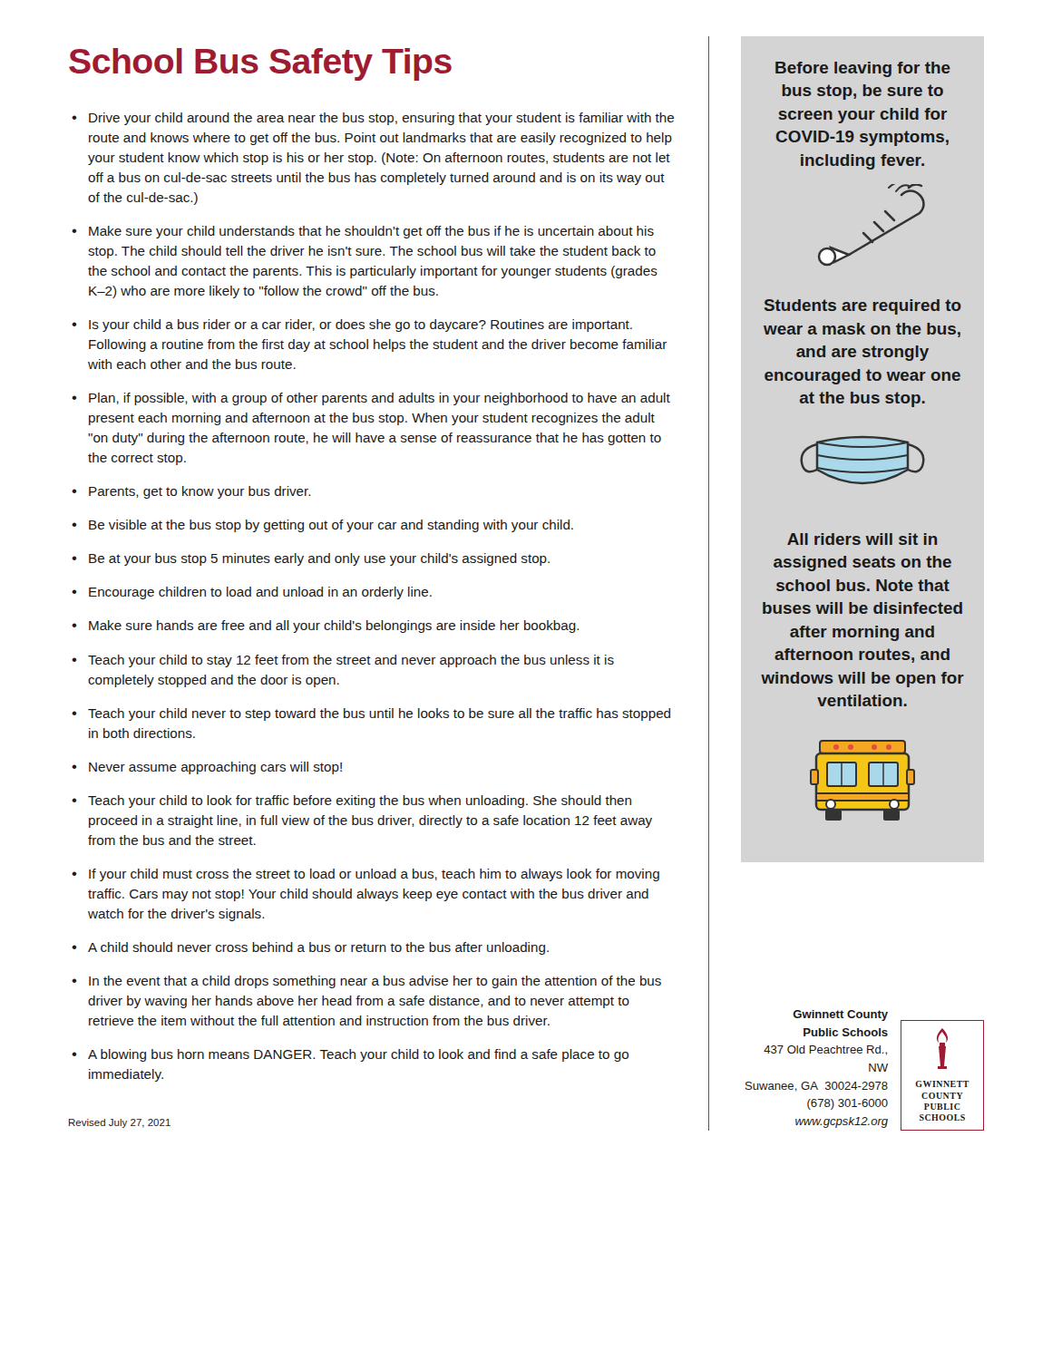School Bus Safety Tips
Drive your child around the area near the bus stop, ensuring that your student is familiar with the route and knows where to get off the bus. Point out landmarks that are easily recognized to help your student know which stop is his or her stop. (Note: On afternoon routes, students are not let off a bus on cul-de-sac streets until the bus has completely turned around and is on its way out of the cul-de-sac.)
Make sure your child understands that he shouldn't get off the bus if he is uncertain about his stop. The child should tell the driver he isn't sure. The school bus will take the student back to the school and contact the parents. This is particularly important for younger students (grades K–2) who are more likely to "follow the crowd" off the bus.
Is your child a bus rider or a car rider, or does she go to daycare? Routines are important. Following a routine from the first day at school helps the student and the driver become familiar with each other and the bus route.
Plan, if possible, with a group of other parents and adults in your neighborhood to have an adult present each morning and afternoon at the bus stop. When your student recognizes the adult "on duty" during the afternoon route, he will have a sense of reassurance that he has gotten to the correct stop.
Parents, get to know your bus driver.
Be visible at the bus stop by getting out of your car and standing with your child.
Be at your bus stop 5 minutes early and only use your child's assigned stop.
Encourage children to load and unload in an orderly line.
Make sure hands are free and all your child's belongings are inside her bookbag.
Teach your child to stay 12 feet from the street and never approach the bus unless it is completely stopped and the door is open.
Teach your child never to step toward the bus until he looks to be sure all the traffic has stopped in both directions.
Never assume approaching cars will stop!
Teach your child to look for traffic before exiting the bus when unloading. She should then proceed in a straight line, in full view of the bus driver, directly to a safe location 12 feet away from the bus and the street.
If your child must cross the street to load or unload a bus, teach him to always look for moving traffic. Cars may not stop! Your child should always keep eye contact with the bus driver and watch for the driver's signals.
A child should never cross behind a bus or return to the bus after unloading.
In the event that a child drops something near a bus advise her to gain the attention of the bus driver by waving her hands above her head from a safe distance, and to never attempt to retrieve the item without the full attention and instruction from the bus driver.
A blowing bus horn means DANGER. Teach your child to look and find a safe place to go immediately.
Revised July 27, 2021
Before leaving for the bus stop, be sure to screen your child for COVID-19 symptoms, including fever.
Students are required to wear a mask on the bus, and are strongly encouraged to wear one at the bus stop.
All riders will sit in assigned seats on the school bus. Note that buses will be disinfected after morning and afternoon routes, and windows will be open for ventilation.
Gwinnett County
Public Schools
437 Old Peachtree Rd., NW
Suwanee, GA 30024-2978
(678) 301-6000
www.gcpsk12.org
GWINNETT
COUNTY
PUBLIC
SCHOOLS